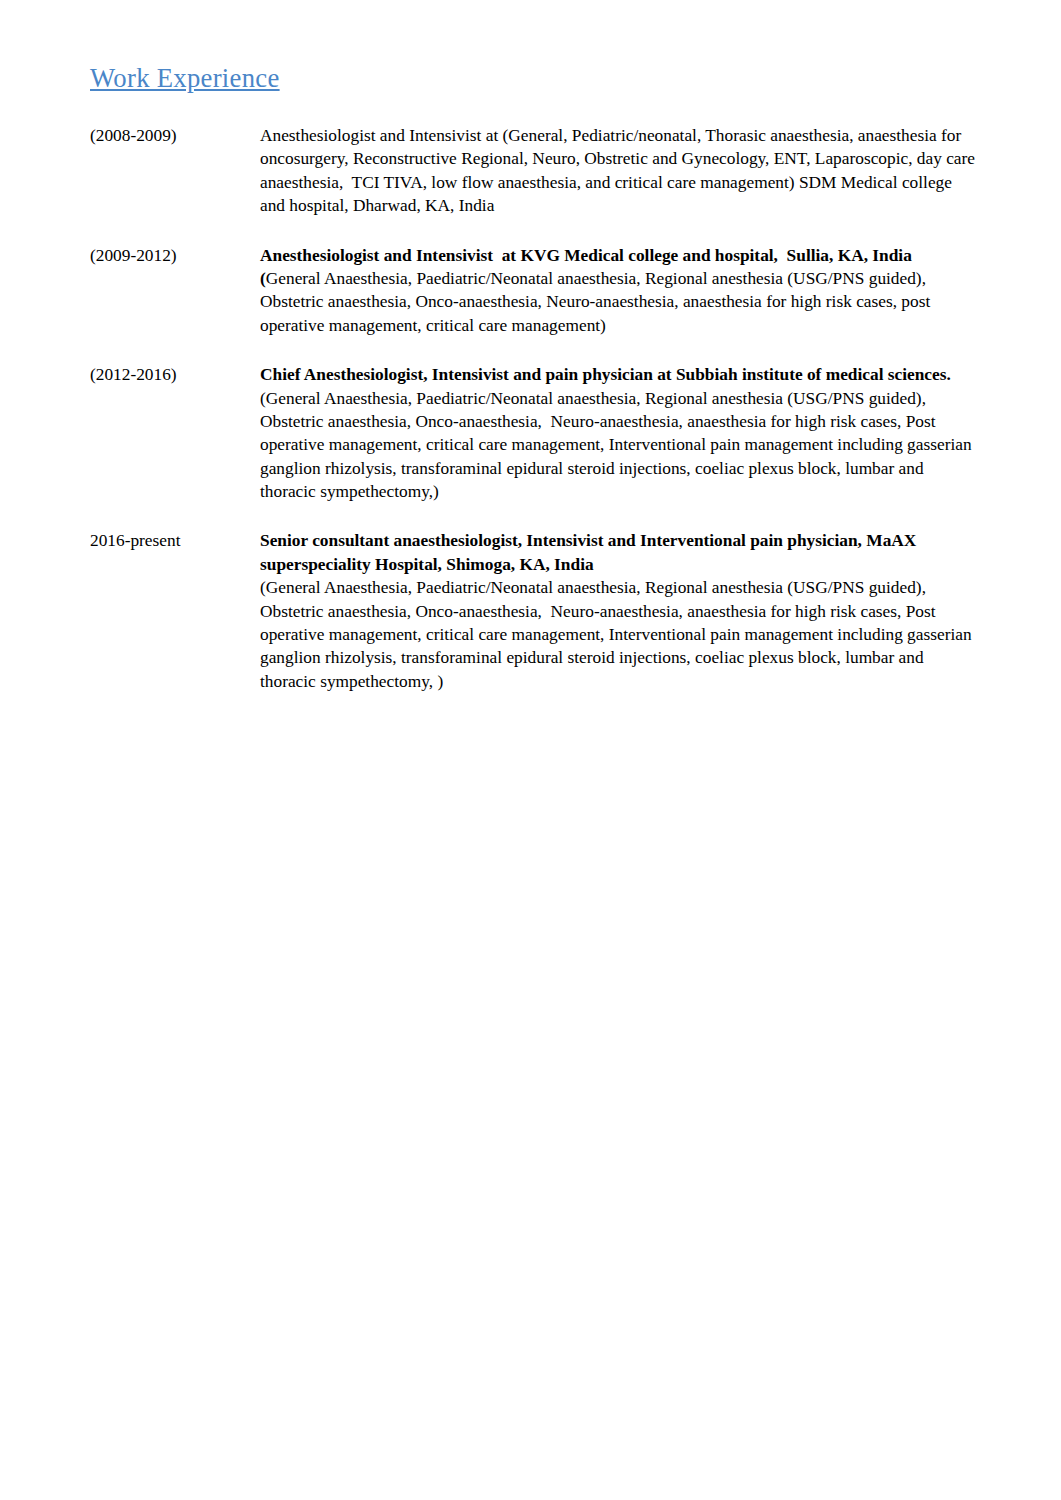Work Experience
| (2008-2009) | Anesthesiologist and Intensivist at (General, Pediatric/neonatal, Thorasic anaesthesia, anaesthesia for oncosurgery, Reconstructive Regional, Neuro, Obstretic and Gynecology, ENT, Laparoscopic, day care anaesthesia, TCI TIVA, low flow anaesthesia, and critical care management) SDM Medical college and hospital, Dharwad, KA, India |
| (2009-2012) | Anesthesiologist and Intensivist at KVG Medical college and hospital, Sullia, KA, India ( General Anaesthesia, Paediatric/Neonatal anaesthesia, Regional anesthesia (USG/PNS guided), Obstetric anaesthesia, Onco-anaesthesia, Neuro-anaesthesia, anaesthesia for high risk cases, post operative management, critical care management) |
| (2012-2016) | Chief Anesthesiologist, Intensivist and pain physician at Subbiah institute of medical sciences. (General Anaesthesia, Paediatric/Neonatal anaesthesia, Regional anesthesia (USG/PNS guided), Obstetric anaesthesia, Onco-anaesthesia, Neuro-anaesthesia, anaesthesia for high risk cases, Post operative management, critical care management, Interventional pain management including gasserian ganglion rhizolysis, transforaminal epidural steroid injections, coeliac plexus block, lumbar and thoracic sympethectomy,) |
| 2016-present | Senior consultant anaesthesiologist, Intensivist and Interventional pain physician, MaAX superspeciality Hospital, Shimoga, KA, India (General Anaesthesia, Paediatric/Neonatal anaesthesia, Regional anesthesia (USG/PNS guided), Obstetric anaesthesia, Onco-anaesthesia, Neuro-anaesthesia, anaesthesia for high risk cases, Post operative management, critical care management, Interventional pain management including gasserian ganglion rhizolysis, transforaminal epidural steroid injections, coeliac plexus block, lumbar and thoracic sympethectomy, ) |